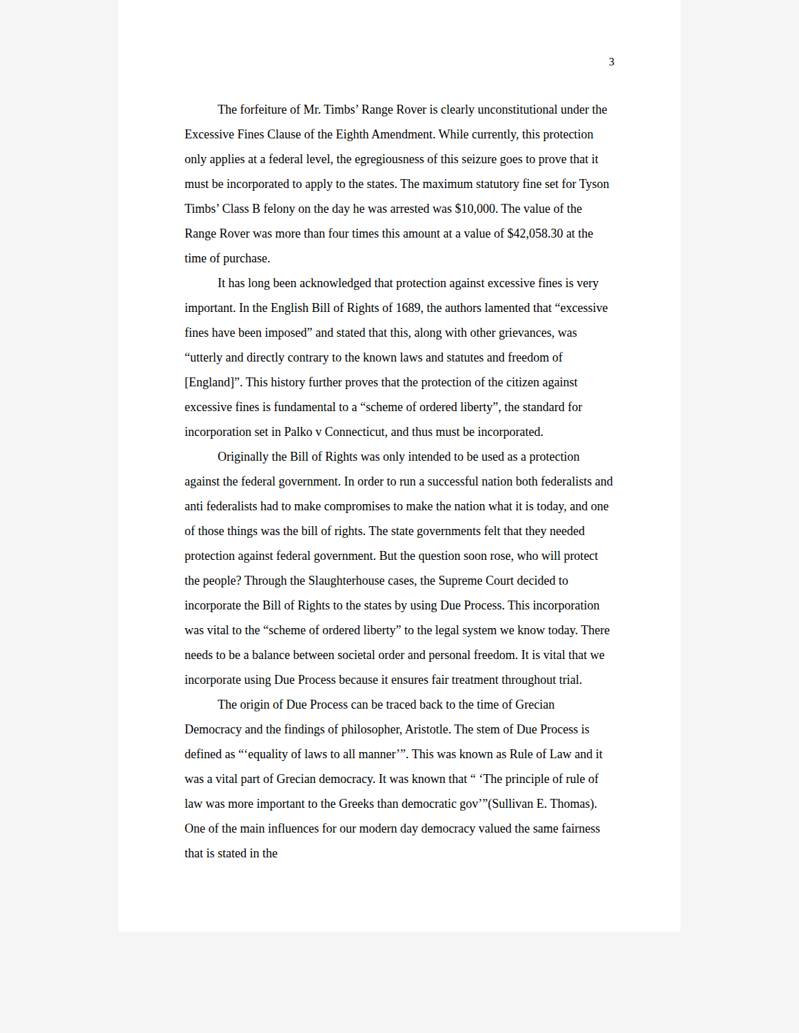3
The forfeiture of Mr. Timbs’ Range Rover is clearly unconstitutional under the Excessive Fines Clause of the Eighth Amendment. While currently, this protection only applies at a federal level, the egregiousness of this seizure goes to prove that it must be incorporated to apply to the states. The maximum statutory fine set for Tyson Timbs’ Class B felony on the day he was arrested was $10,000. The value of the Range Rover was more than four times this amount at a value of $42,058.30 at the time of purchase.
It has long been acknowledged that protection against excessive fines is very important. In the English Bill of Rights of 1689, the authors lamented that “excessive fines have been imposed” and stated that this, along with other grievances, was “utterly and directly contrary to the known laws and statutes and freedom of [England]”. This history further proves that the protection of the citizen against excessive fines is fundamental to a “scheme of ordered liberty”, the standard for incorporation set in Palko v Connecticut, and thus must be incorporated.
Originally the Bill of Rights was only intended to be used as a protection against the federal government. In order to run a successful nation both federalists and anti federalists had to make compromises to make the nation what it is today, and one of those things was the bill of rights. The state governments felt that they needed protection against federal government. But the question soon rose, who will protect the people? Through the Slaughterhouse cases, the Supreme Court decided to incorporate the Bill of Rights to the states by using Due Process. This incorporation was vital to the “scheme of ordered liberty” to the legal system we know today. There needs to be a balance between societal order and personal freedom. It is vital that we incorporate using Due Process because it ensures fair treatment throughout trial.
The origin of Due Process can be traced back to the time of Grecian Democracy and the findings of philosopher, Aristotle. The stem of Due Process is defined as “‘equality of laws to all manner’”. This was known as Rule of Law and it was a vital part of Grecian democracy. It was known that “ ‘The principle of rule of law was more important to the Greeks than democratic gov’”(Sullivan E. Thomas). One of the main influences for our modern day democracy valued the same fairness that is stated in the